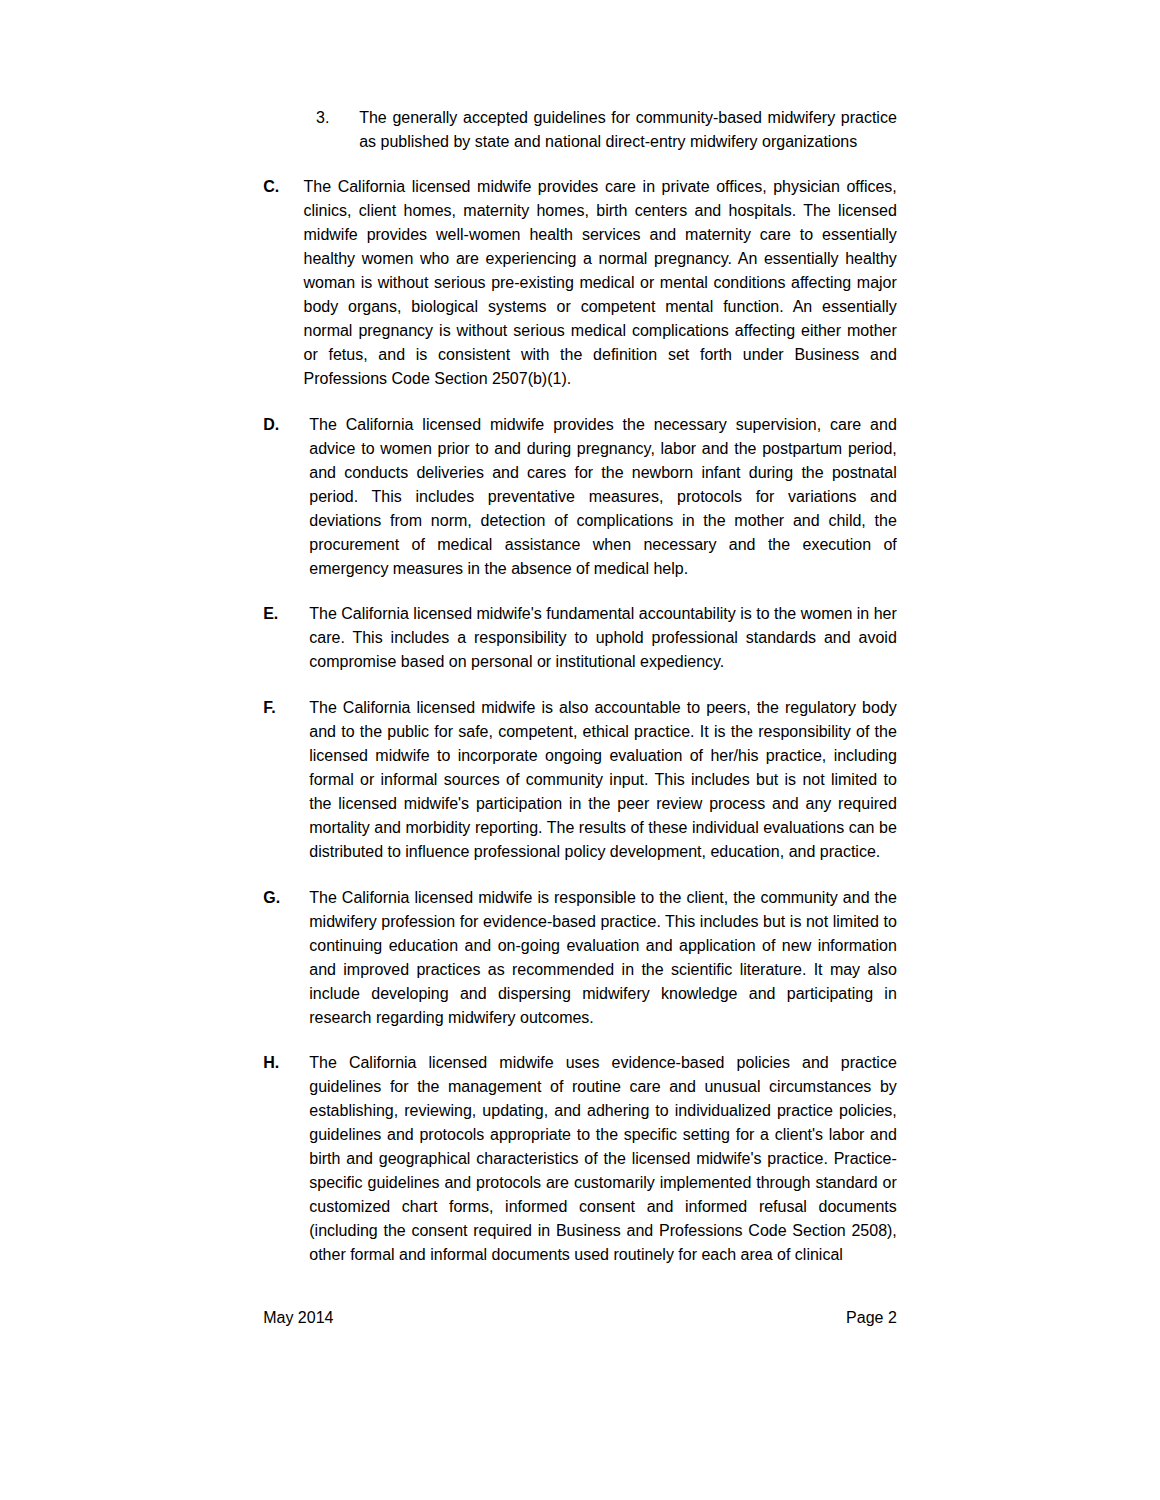3.
The generally accepted guidelines for community-based midwifery practice as published by state and national direct-entry midwifery organizations
C.
The California licensed midwife provides care in private offices, physician offices, clinics, client homes, maternity homes, birth centers and hospitals. The licensed midwife provides well-women health services and maternity care to essentially healthy women who are experiencing a normal pregnancy. An essentially healthy woman is without serious pre-existing medical or mental conditions affecting major body organs, biological systems or competent mental function. An essentially normal pregnancy is without serious medical complications affecting either mother or fetus, and is consistent with the definition set forth under Business and Professions Code Section 2507(b)(1).
D.
The California licensed midwife provides the necessary supervision, care and advice to women prior to and during pregnancy, labor and the postpartum period, and conducts deliveries and cares for the newborn infant during the postnatal period. This includes preventative measures, protocols for variations and deviations from norm, detection of complications in the mother and child, the procurement of medical assistance when necessary and the execution of emergency measures in the absence of medical help.
E.
The California licensed midwife's fundamental accountability is to the women in her care. This includes a responsibility to uphold professional standards and avoid compromise based on personal or institutional expediency.
F.
The California licensed midwife is also accountable to peers, the regulatory body and to the public for safe, competent, ethical practice. It is the responsibility of the licensed midwife to incorporate ongoing evaluation of her/his practice, including formal or informal sources of community input. This includes but is not limited to the licensed midwife's participation in the peer review process and any required mortality and morbidity reporting. The results of these individual evaluations can be distributed to influence professional policy development, education, and practice.
G.
The California licensed midwife is responsible to the client, the community and the midwifery profession for evidence-based practice. This includes but is not limited to continuing education and on-going evaluation and application of new information and improved practices as recommended in the scientific literature. It may also include developing and dispersing midwifery knowledge and participating in research regarding midwifery outcomes.
H.
The California licensed midwife uses evidence-based policies and practice guidelines for the management of routine care and unusual circumstances by establishing, reviewing, updating, and adhering to individualized practice policies, guidelines and protocols appropriate to the specific setting for a client's labor and birth and geographical characteristics of the licensed midwife's practice. Practice-specific guidelines and protocols are customarily implemented through standard or customized chart forms, informed consent and informed refusal documents (including the consent required in Business and Professions Code Section 2508), other formal and informal documents used routinely for each area of clinical
May 2014
Page 2